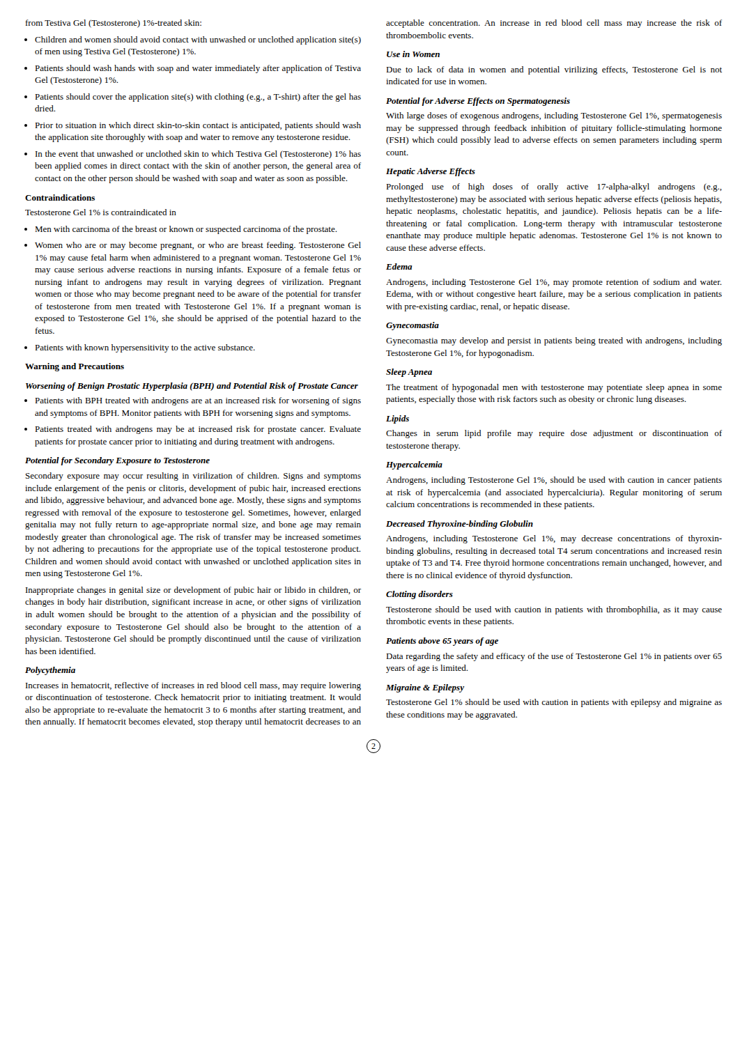from Testiva Gel (Testosterone) 1%-treated skin:
Children and women should avoid contact with unwashed or unclothed application site(s) of men using Testiva Gel (Testosterone) 1%.
Patients should wash hands with soap and water immediately after application of Testiva Gel (Testosterone) 1%.
Patients should cover the application site(s) with clothing (e.g., a T-shirt) after the gel has dried.
Prior to situation in which direct skin-to-skin contact is anticipated, patients should wash the application site thoroughly with soap and water to remove any testosterone residue.
In the event that unwashed or unclothed skin to which Testiva Gel (Testosterone) 1% has been applied comes in direct contact with the skin of another person, the general area of contact on the other person should be washed with soap and water as soon as possible.
Contraindications
Testosterone Gel 1% is contraindicated in
Men with carcinoma of the breast or known or suspected carcinoma of the prostate.
Women who are or may become pregnant, or who are breast feeding. Testosterone Gel 1% may cause fetal harm when administered to a pregnant woman. Testosterone Gel 1% may cause serious adverse reactions in nursing infants. Exposure of a female fetus or nursing infant to androgens may result in varying degrees of virilization. Pregnant women or those who may become pregnant need to be aware of the potential for transfer of testosterone from men treated with Testosterone Gel 1%. If a pregnant woman is exposed to Testosterone Gel 1%, she should be apprised of the potential hazard to the fetus.
Patients with known hypersensitivity to the active substance.
Warning and Precautions
Worsening of Benign Prostatic Hyperplasia (BPH) and Potential Risk of Prostate Cancer
Patients with BPH treated with androgens are at an increased risk for worsening of signs and symptoms of BPH. Monitor patients with BPH for worsening signs and symptoms.
Patients treated with androgens may be at increased risk for prostate cancer. Evaluate patients for prostate cancer prior to initiating and during treatment with androgens.
Potential for Secondary Exposure to Testosterone
Secondary exposure may occur resulting in virilization of children. Signs and symptoms include enlargement of the penis or clitoris, development of pubic hair, increased erections and libido, aggressive behaviour, and advanced bone age. Mostly, these signs and symptoms regressed with removal of the exposure to testosterone gel. Sometimes, however, enlarged genitalia may not fully return to age-appropriate normal size, and bone age may remain modestly greater than chronological age. The risk of transfer may be increased sometimes by not adhering to precautions for the appropriate use of the topical testosterone product. Children and women should avoid contact with unwashed or unclothed application sites in men using Testosterone Gel 1%.
Inappropriate changes in genital size or development of pubic hair or libido in children, or changes in body hair distribution, significant increase in acne, or other signs of virilization in adult women should be brought to the attention of a physician and the possibility of secondary exposure to Testosterone Gel should also be brought to the attention of a physician. Testosterone Gel should be promptly discontinued until the cause of virilization has been identified.
Polycythemia
Increases in hematocrit, reflective of increases in red blood cell mass, may require lowering or discontinuation of testosterone. Check hematocrit prior to initiating treatment. It would also be appropriate to re-evaluate the hematocrit 3 to 6 months after starting treatment, and then annually. If hematocrit becomes elevated, stop therapy until hematocrit decreases to an acceptable concentration. An increase in red blood cell mass may increase the risk of thromboembolic events.
Use in Women
Due to lack of data in women and potential virilizing effects, Testosterone Gel is not indicated for use in women.
Potential for Adverse Effects on Spermatogenesis
With large doses of exogenous androgens, including Testosterone Gel 1%, spermatogenesis may be suppressed through feedback inhibition of pituitary follicle-stimulating hormone (FSH) which could possibly lead to adverse effects on semen parameters including sperm count.
Hepatic Adverse Effects
Prolonged use of high doses of orally active 17-alpha-alkyl androgens (e.g., methyltestosterone) may be associated with serious hepatic adverse effects (peliosis hepatis, hepatic neoplasms, cholestatic hepatitis, and jaundice). Peliosis hepatis can be a life-threatening or fatal complication. Long-term therapy with intramuscular testosterone enanthate may produce multiple hepatic adenomas. Testosterone Gel 1% is not known to cause these adverse effects.
Edema
Androgens, including Testosterone Gel 1%, may promote retention of sodium and water. Edema, with or without congestive heart failure, may be a serious complication in patients with pre-existing cardiac, renal, or hepatic disease.
Gynecomastia
Gynecomastia may develop and persist in patients being treated with androgens, including Testosterone Gel 1%, for hypogonadism.
Sleep Apnea
The treatment of hypogonadal men with testosterone may potentiate sleep apnea in some patients, especially those with risk factors such as obesity or chronic lung diseases.
Lipids
Changes in serum lipid profile may require dose adjustment or discontinuation of testosterone therapy.
Hypercalcemia
Androgens, including Testosterone Gel 1%, should be used with caution in cancer patients at risk of hypercalcemia (and associated hypercalciuria). Regular monitoring of serum calcium concentrations is recommended in these patients.
Decreased Thyroxine-binding Globulin
Androgens, including Testosterone Gel 1%, may decrease concentrations of thyroxin-binding globulins, resulting in decreased total T4 serum concentrations and increased resin uptake of T3 and T4. Free thyroid hormone concentrations remain unchanged, however, and there is no clinical evidence of thyroid dysfunction.
Clotting disorders
Testosterone should be used with caution in patients with thrombophilia, as it may cause thrombotic events in these patients.
Patients above 65 years of age
Data regarding the safety and efficacy of the use of Testosterone Gel 1% in patients over 65 years of age is limited.
Migraine & Epilepsy
Testosterone Gel 1% should be used with caution in patients with epilepsy and migraine as these conditions may be aggravated.
2